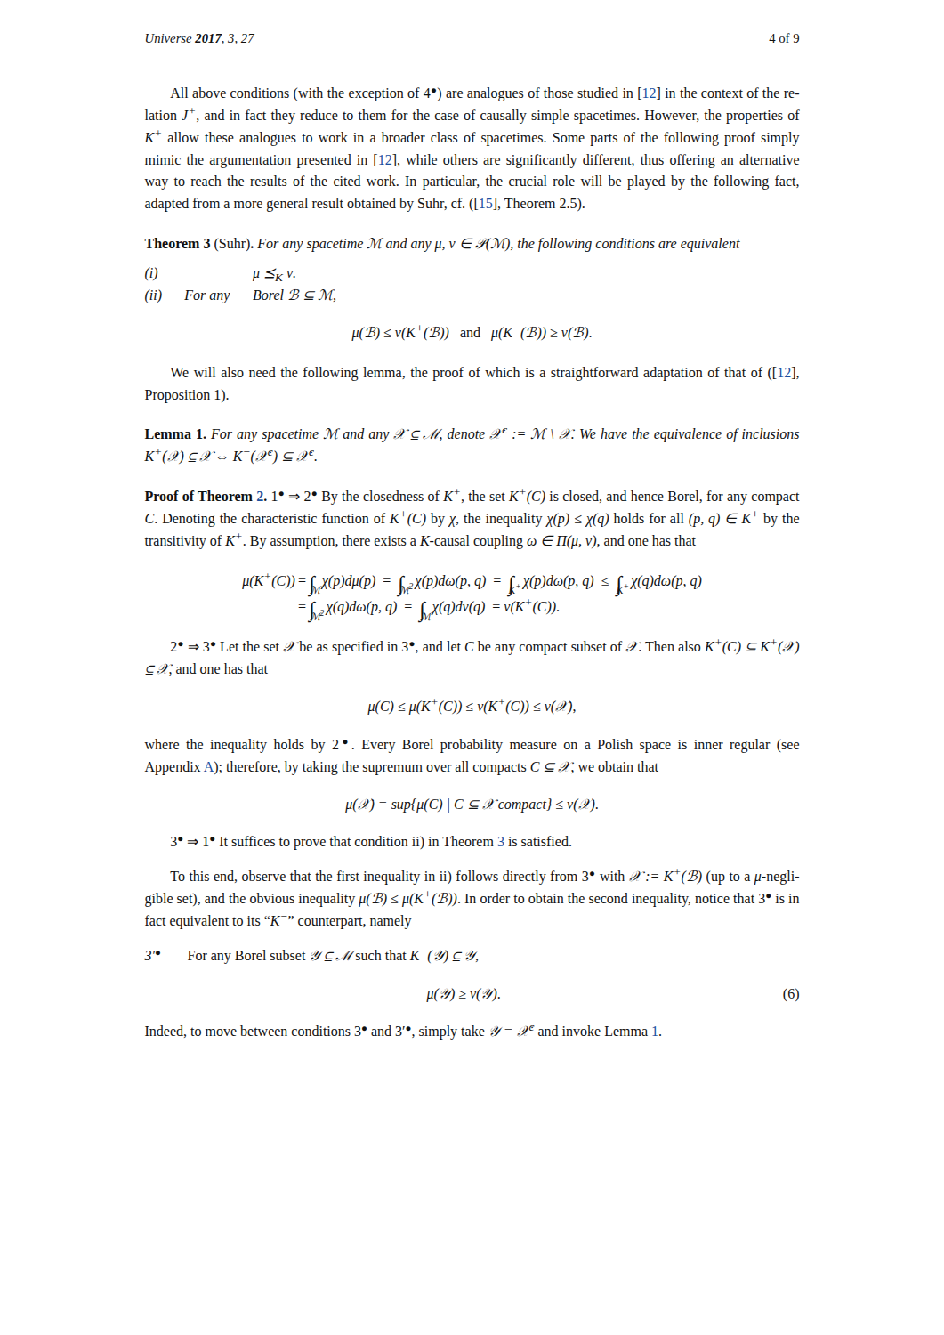Universe 2017, 3, 27 4 of 9
All above conditions (with the exception of 4●) are analogues of those studied in [12] in the context of the relation J+, and in fact they reduce to them for the case of causally simple spacetimes. However, the properties of K+ allow these analogues to work in a broader class of spacetimes. Some parts of the following proof simply mimic the argumentation presented in [12], while others are significantly different, thus offering an alternative way to reach the results of the cited work. In particular, the crucial role will be played by the following fact, adapted from a more general result obtained by Suhr, cf. ([15], Theorem 2.5).
Theorem 3 (Suhr). For any spacetime ℳ and any μ, ν ∈ 𝒫(ℳ), the following conditions are equivalent
(i) μ ⪯K ν.
(ii) For any Borel ℬ ⊆ ℳ,
μ(ℬ) ≤ ν(K+(ℬ)) and μ(K−(ℬ)) ≥ ν(ℬ).
We will also need the following lemma, the proof of which is a straightforward adaptation of that of ([12], Proposition 1).
Lemma 1. For any spacetime ℳ and any 𝒳 ⊆ ℳ, denote 𝒳c := ℳ \ 𝒳. We have the equivalence of inclusions K+(𝒳) ⊆ 𝒳 ⇔ K−(𝒳c) ⊆ 𝒳c.
Proof of Theorem 2. 1● ⇒ 2● By the closedness of K+, the set K+(C) is closed, and hence Borel, for any compact C. Denoting the characteristic function of K+(C) by χ, the inequality χ(p) ≤ χ(q) holds for all (p, q) ∈ K+ by the transitivity of K+. By assumption, there exists a K-causal coupling ω ∈ Π(μ, ν), and one has that
| μ(K + (C)) | = | ∫ ℳ χ(p)dμ(p) = ∫ ℳ 2 χ(p)dω(p, q) = ∫ K + χ(p)dω(p, q) ≤ ∫ K + χ(q)dω(p, q) |
| | = | ∫ ℳ 2 χ(q)dω(p, q) = ∫ ℳ χ(q)dν(q) = ν(K + (C)) . |
2● ⇒ 3● Let the set 𝒳 be as specified in 3●, and let C be any compact subset of 𝒳. Then also K+(C) ⊆ K+(𝒳) ⊆ 𝒳, and one has that
μ(C) ≤ μ(K+(C)) ≤ ν(K+(C)) ≤ ν(𝒳),
where the inequality holds by 2●. Every Borel probability measure on a Polish space is inner regular (see Appendix A); therefore, by taking the supremum over all compacts C ⊆ 𝒳, we obtain that
μ(𝒳) = sup{μ(C) | C ⊆ 𝒳 compact} ≤ ν(𝒳).
3● ⇒ 1● It suffices to prove that condition ii) in Theorem 3 is satisfied.
To this end, observe that the first inequality in ii) follows directly from 3● with 𝒳 := K+(ℬ) (up to a μ-negligible set), and the obvious inequality μ(ℬ) ≤ μ(K+(ℬ)). In order to obtain the second inequality, notice that 3● is in fact equivalent to its “K−” counterpart, namely
3′● For any Borel subset 𝒴 ⊆ ℳ such that K−(𝒴) ⊆ 𝒴,
(6) μ(𝒴) ≥ ν(𝒴).
Indeed, to move between conditions 3● and 3′●, simply take 𝒴 = 𝒳c and invoke Lemma 1.